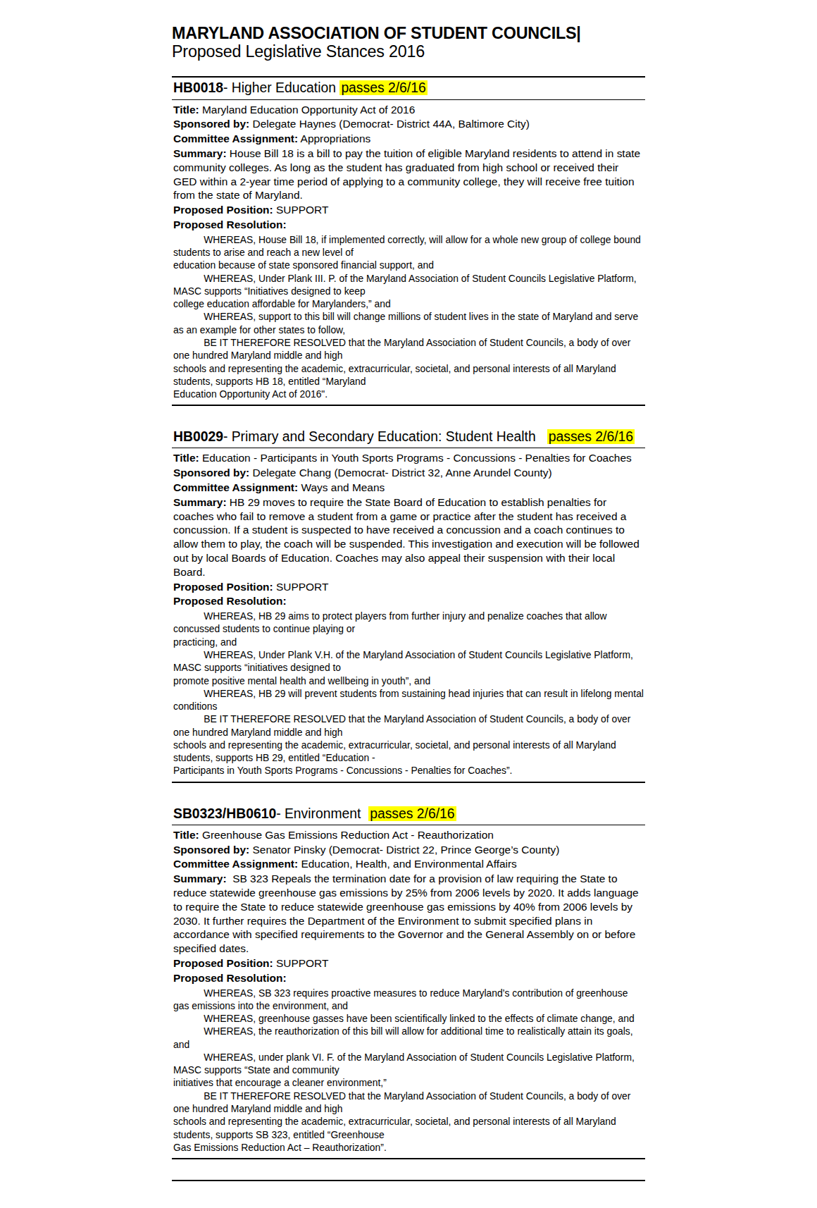MARYLAND ASSOCIATION OF STUDENT COUNCILS| Proposed Legislative Stances 2016
HB0018- Higher Education passes 2/6/16
Title: Maryland Education Opportunity Act of 2016
Sponsored by: Delegate Haynes (Democrat- District 44A, Baltimore City)
Committee Assignment: Appropriations
Summary: House Bill 18 is a bill to pay the tuition of eligible Maryland residents to attend in state community colleges. As long as the student has graduated from high school or received their GED within a 2-year time period of applying to a community college, they will receive free tuition from the state of Maryland.
Proposed Position: SUPPORT
Proposed Resolution:
WHEREAS, House Bill 18, if implemented correctly, will allow for a whole new group of college bound students to arise and reach a new level of
education because of state sponsored financial support, and
WHEREAS, Under Plank III. P. of the Maryland Association of Student Councils Legislative Platform, MASC supports “Initiatives designed to keep
college education affordable for Marylanders,” and
WHEREAS, support to this bill will change millions of student lives in the state of Maryland and serve as an example for other states to follow,
BE IT THEREFORE RESOLVED that the Maryland Association of Student Councils, a body of over one hundred Maryland middle and high
schools and representing the academic, extracurricular, societal, and personal interests of all Maryland students, supports HB 18, entitled “Maryland
Education Opportunity Act of 2016".
HB0029- Primary and Secondary Education: Student Health passes 2/6/16
Title: Education - Participants in Youth Sports Programs - Concussions - Penalties for Coaches
Sponsored by: Delegate Chang (Democrat- District 32, Anne Arundel County)
Committee Assignment: Ways and Means
Summary: HB 29 moves to require the State Board of Education to establish penalties for coaches who fail to remove a student from a game or practice after the student has received a concussion. If a student is suspected to have received a concussion and a coach continues to allow them to play, the coach will be suspended. This investigation and execution will be followed out by local Boards of Education. Coaches may also appeal their suspension with their local Board.
Proposed Position: SUPPORT
Proposed Resolution:
WHEREAS, HB 29 aims to protect players from further injury and penalize coaches that allow concussed students to continue playing or
practicing, and
WHEREAS, Under Plank V.H. of the Maryland Association of Student Councils Legislative Platform, MASC supports “initiatives designed to
promote positive mental health and wellbeing in youth”, and
WHEREAS, HB 29 will prevent students from sustaining head injuries that can result in lifelong mental conditions
BE IT THEREFORE RESOLVED that the Maryland Association of Student Councils, a body of over one hundred Maryland middle and high
schools and representing the academic, extracurricular, societal, and personal interests of all Maryland students, supports HB 29, entitled “Education -
Participants in Youth Sports Programs - Concussions - Penalties for Coaches”.
SB0323/HB0610- Environment passes 2/6/16
Title: Greenhouse Gas Emissions Reduction Act - Reauthorization
Sponsored by: Senator Pinsky (Democrat- District 22, Prince George’s County)
Committee Assignment: Education, Health, and Environmental Affairs
Summary: SB 323 Repeals the termination date for a provision of law requiring the State to reduce statewide greenhouse gas emissions by 25% from 2006 levels by 2020. It adds language to require the State to reduce statewide greenhouse gas emissions by 40% from 2006 levels by 2030. It further requires the Department of the Environment to submit specified plans in accordance with specified requirements to the Governor and the General Assembly on or before specified dates.
Proposed Position: SUPPORT
Proposed Resolution:
WHEREAS, SB 323 requires proactive measures to reduce Maryland’s contribution of greenhouse gas emissions into the environment, and
WHEREAS, greenhouse gasses have been scientifically linked to the effects of climate change, and
WHEREAS, the reauthorization of this bill will allow for additional time to realistically attain its goals, and
WHEREAS, under plank VI. F. of the Maryland Association of Student Councils Legislative Platform, MASC supports “State and community
initiatives that encourage a cleaner environment,”
BE IT THEREFORE RESOLVED that the Maryland Association of Student Councils, a body of over one hundred Maryland middle and high
schools and representing the academic, extracurricular, societal, and personal interests of all Maryland students, supports SB 323, entitled “Greenhouse
Gas Emissions Reduction Act – Reauthorization”.